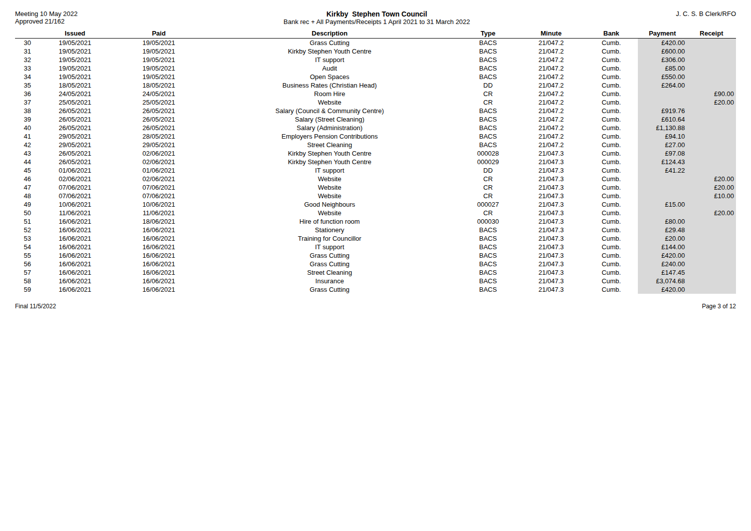Meeting 10 May 2022
Approved 21/162
Kirkby Stephen Town Council
Bank rec + All Payments/Receipts 1 April 2021 to 31 March 2022
J. C. S. B Clerk/RFO
| | Issued | Paid | Description | Type | Minute | Bank | Payment | Receipt |
| --- | --- | --- | --- | --- | --- | --- | --- | --- |
| 30 | 19/05/2021 | 19/05/2021 | Grass Cutting | BACS | 21/047.2 | Cumb. | £420.00 | |
| 31 | 19/05/2021 | 19/05/2021 | Kirkby Stephen Youth Centre | BACS | 21/047.2 | Cumb. | £600.00 | |
| 32 | 19/05/2021 | 19/05/2021 | IT support | BACS | 21/047.2 | Cumb. | £306.00 | |
| 33 | 19/05/2021 | 19/05/2021 | Audit | BACS | 21/047.2 | Cumb. | £85.00 | |
| 34 | 19/05/2021 | 19/05/2021 | Open Spaces | BACS | 21/047.2 | Cumb. | £550.00 | |
| 35 | 18/05/2021 | 18/05/2021 | Business Rates (Christian Head) | DD | 21/047.2 | Cumb. | £264.00 | |
| 36 | 24/05/2021 | 24/05/2021 | Room Hire | CR | 21/047.2 | Cumb. | | £90.00 |
| 37 | 25/05/2021 | 25/05/2021 | Website | CR | 21/047.2 | Cumb. | | £20.00 |
| 38 | 26/05/2021 | 26/05/2021 | Salary (Council & Community Centre) | BACS | 21/047.2 | Cumb. | £919.76 | |
| 39 | 26/05/2021 | 26/05/2021 | Salary (Street Cleaning) | BACS | 21/047.2 | Cumb. | £610.64 | |
| 40 | 26/05/2021 | 26/05/2021 | Salary (Administration) | BACS | 21/047.2 | Cumb. | £1,130.88 | |
| 41 | 29/05/2021 | 28/05/2021 | Employers Pension Contributions | BACS | 21/047.2 | Cumb. | £94.10 | |
| 42 | 29/05/2021 | 29/05/2021 | Street Cleaning | BACS | 21/047.2 | Cumb. | £27.00 | |
| 43 | 26/05/2021 | 02/06/2021 | Kirkby Stephen Youth Centre | 000028 | 21/047.3 | Cumb. | £97.08 | |
| 44 | 26/05/2021 | 02/06/2021 | Kirkby Stephen Youth Centre | 000029 | 21/047.3 | Cumb. | £124.43 | |
| 45 | 01/06/2021 | 01/06/2021 | IT support | DD | 21/047.3 | Cumb. | £41.22 | |
| 46 | 02/06/2021 | 02/06/2021 | Website | CR | 21/047.3 | Cumb. | | £20.00 |
| 47 | 07/06/2021 | 07/06/2021 | Website | CR | 21/047.3 | Cumb. | | £20.00 |
| 48 | 07/06/2021 | 07/06/2021 | Website | CR | 21/047.3 | Cumb. | | £10.00 |
| 49 | 10/06/2021 | 10/06/2021 | Good Neighbours | 000027 | 21/047.3 | Cumb. | £15.00 | |
| 50 | 11/06/2021 | 11/06/2021 | Website | CR | 21/047.3 | Cumb. | | £20.00 |
| 51 | 16/06/2021 | 18/06/2021 | Hire of function room | 000030 | 21/047.3 | Cumb. | £80.00 | |
| 52 | 16/06/2021 | 16/06/2021 | Stationery | BACS | 21/047.3 | Cumb. | £29.48 | |
| 53 | 16/06/2021 | 16/06/2021 | Training for Councillor | BACS | 21/047.3 | Cumb. | £20.00 | |
| 54 | 16/06/2021 | 16/06/2021 | IT support | BACS | 21/047.3 | Cumb. | £144.00 | |
| 55 | 16/06/2021 | 16/06/2021 | Grass Cutting | BACS | 21/047.3 | Cumb. | £420.00 | |
| 56 | 16/06/2021 | 16/06/2021 | Grass Cutting | BACS | 21/047.3 | Cumb. | £240.00 | |
| 57 | 16/06/2021 | 16/06/2021 | Street Cleaning | BACS | 21/047.3 | Cumb. | £147.45 | |
| 58 | 16/06/2021 | 16/06/2021 | Insurance | BACS | 21/047.3 | Cumb. | £3,074.68 | |
| 59 | 16/06/2021 | 16/06/2021 | Grass Cutting | BACS | 21/047.3 | Cumb. | £420.00 | |
Final 11/5/2022
Page 3 of 12